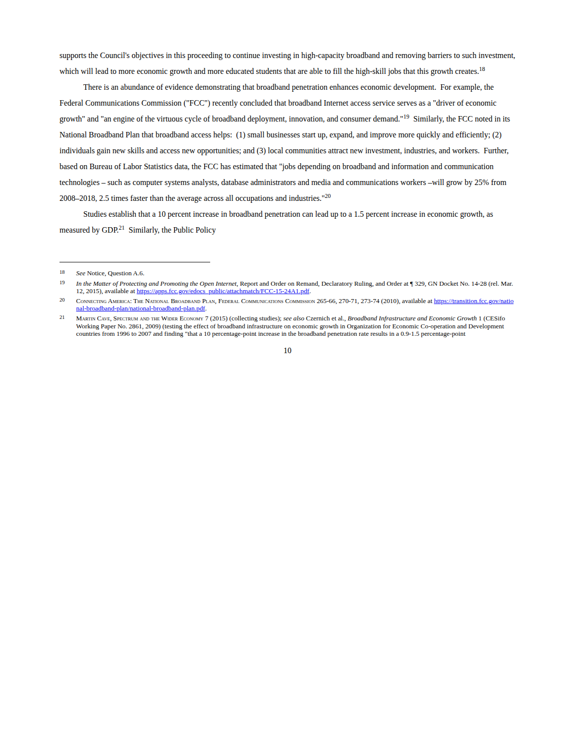supports the Council's objectives in this proceeding to continue investing in high-capacity broadband and removing barriers to such investment, which will lead to more economic growth and more educated students that are able to fill the high-skill jobs that this growth creates.18
There is an abundance of evidence demonstrating that broadband penetration enhances economic development. For example, the Federal Communications Commission ("FCC") recently concluded that broadband Internet access service serves as a "driver of economic growth" and "an engine of the virtuous cycle of broadband deployment, innovation, and consumer demand."19 Similarly, the FCC noted in its National Broadband Plan that broadband access helps: (1) small businesses start up, expand, and improve more quickly and efficiently; (2) individuals gain new skills and access new opportunities; and (3) local communities attract new investment, industries, and workers. Further, based on Bureau of Labor Statistics data, the FCC has estimated that "jobs depending on broadband and information and communication technologies – such as computer systems analysts, database administrators and media and communications workers –will grow by 25% from 2008–2018, 2.5 times faster than the average across all occupations and industries."20
Studies establish that a 10 percent increase in broadband penetration can lead up to a 1.5 percent increase in economic growth, as measured by GDP.21 Similarly, the Public Policy
18
See Notice, Question A.6.
19
In the Matter of Protecting and Promoting the Open Internet, Report and Order on Remand, Declaratory Ruling, and Order at ¶ 329, GN Docket No. 14-28 (rel. Mar. 12, 2015), available at https://apps.fcc.gov/edocs_public/attachmatch/FCC-15-24A1.pdf.
20
Connecting America: The National Broadband Plan, Federal Communications Commission 265-66, 270-71, 273-74 (2010), available at https://transition.fcc.gov/national-broadband-plan/national-broadband-plan.pdf.
21
Martin Cave, Spectrum and the Wider Economy 7 (2015) (collecting studies); see also Czernich et al., Broadband Infrastructure and Economic Growth 1 (CESifo Working Paper No. 2861, 2009) (testing the effect of broadband infrastructure on economic growth in Organization for Economic Co-operation and Development countries from 1996 to 2007 and finding "that a 10 percentage-point increase in the broadband penetration rate results in a 0.9-1.5 percentage-point
10